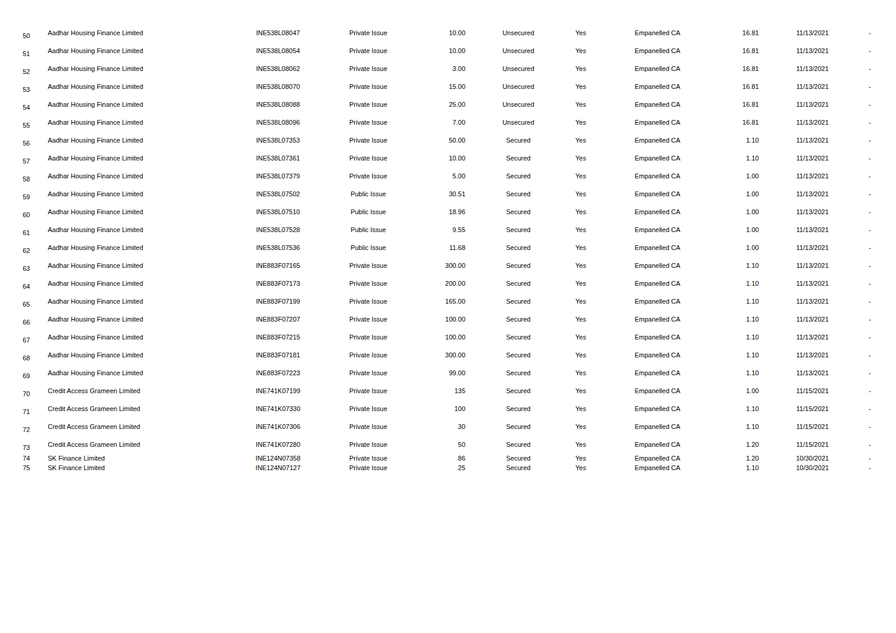| 50 | Aadhar Housing Finance Limited | INE538L08047 | Private Issue | 10.00 | Unsecured | Yes | Empanelled CA | 16.81 | 11/13/2021 | - |
| 51 | Aadhar Housing Finance Limited | INE538L08054 | Private Issue | 10.00 | Unsecured | Yes | Empanelled CA | 16.81 | 11/13/2021 | - |
| 52 | Aadhar Housing Finance Limited | INE538L08062 | Private Issue | 3.00 | Unsecured | Yes | Empanelled CA | 16.81 | 11/13/2021 | - |
| 53 | Aadhar Housing Finance Limited | INE538L08070 | Private Issue | 15.00 | Unsecured | Yes | Empanelled CA | 16.81 | 11/13/2021 | - |
| 54 | Aadhar Housing Finance Limited | INE538L08088 | Private Issue | 25.00 | Unsecured | Yes | Empanelled CA | 16.81 | 11/13/2021 | - |
| 55 | Aadhar Housing Finance Limited | INE538L08096 | Private Issue | 7.00 | Unsecured | Yes | Empanelled CA | 16.81 | 11/13/2021 | - |
| 56 | Aadhar Housing Finance Limited | INE538L07353 | Private Issue | 50.00 | Secured | Yes | Empanelled CA | 1.10 | 11/13/2021 | - |
| 57 | Aadhar Housing Finance Limited | INE538L07361 | Private Issue | 10.00 | Secured | Yes | Empanelled CA | 1.10 | 11/13/2021 | - |
| 58 | Aadhar Housing Finance Limited | INE538L07379 | Private Issue | 5.00 | Secured | Yes | Empanelled CA | 1.00 | 11/13/2021 | - |
| 59 | Aadhar Housing Finance Limited | INE538L07502 | Public Issue | 30.51 | Secured | Yes | Empanelled CA | 1.00 | 11/13/2021 | - |
| 60 | Aadhar Housing Finance Limited | INE538L07510 | Public Issue | 18.96 | Secured | Yes | Empanelled CA | 1.00 | 11/13/2021 | - |
| 61 | Aadhar Housing Finance Limited | INE538L07528 | Public Issue | 9.55 | Secured | Yes | Empanelled CA | 1.00 | 11/13/2021 | - |
| 62 | Aadhar Housing Finance Limited | INE538L07536 | Public Issue | 11.68 | Secured | Yes | Empanelled CA | 1.00 | 11/13/2021 | - |
| 63 | Aadhar Housing Finance Limited | INE883F07165 | Private Issue | 300.00 | Secured | Yes | Empanelled CA | 1.10 | 11/13/2021 | - |
| 64 | Aadhar Housing Finance Limited | INE883F07173 | Private Issue | 200.00 | Secured | Yes | Empanelled CA | 1.10 | 11/13/2021 | - |
| 65 | Aadhar Housing Finance Limited | INE883F07199 | Private Issue | 165.00 | Secured | Yes | Empanelled CA | 1.10 | 11/13/2021 | - |
| 66 | Aadhar Housing Finance Limited | INE883F07207 | Private Issue | 100.00 | Secured | Yes | Empanelled CA | 1.10 | 11/13/2021 | - |
| 67 | Aadhar Housing Finance Limited | INE883F07215 | Private Issue | 100.00 | Secured | Yes | Empanelled CA | 1.10 | 11/13/2021 | - |
| 68 | Aadhar Housing Finance Limited | INE883F07181 | Private Issue | 300.00 | Secured | Yes | Empanelled CA | 1.10 | 11/13/2021 | - |
| 69 | Aadhar Housing Finance Limited | INE883F07223 | Private Issue | 99.00 | Secured | Yes | Empanelled CA | 1.10 | 11/13/2021 | - |
| 70 | Credit Access Grameen Limited | INE741K07199 | Private Issue | 135 | Secured | Yes | Empanelled CA | 1.00 | 11/15/2021 | - |
| 71 | Credit Access Grameen Limited | INE741K07330 | Private Issue | 100 | Secured | Yes | Empanelled CA | 1.10 | 11/15/2021 | - |
| 72 | Credit Access Grameen Limited | INE741K07306 | Private Issue | 30 | Secured | Yes | Empanelled CA | 1.10 | 11/15/2021 | - |
| 73 | Credit Access Grameen Limited | INE741K07280 | Private Issue | 50 | Secured | Yes | Empanelled CA | 1.20 | 11/15/2021 | - |
| 74 | SK Finance Limited | INE124N07358 | Private Issue | 86 | Secured | Yes | Empanelled CA | 1.20 | 10/30/2021 | - |
| 75 | SK Finance Limited | INE124N07127 | Private Issue | 25 | Secured | Yes | Empanelled CA | 1.10 | 10/30/2021 | - |